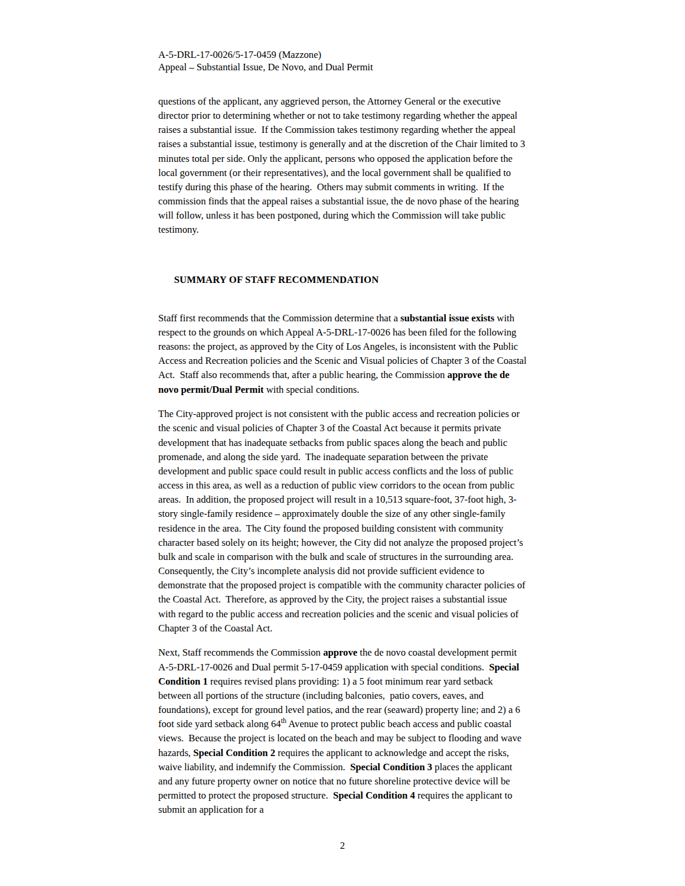A-5-DRL-17-0026/5-17-0459 (Mazzone)
Appeal – Substantial Issue, De Novo, and Dual Permit
questions of the applicant, any aggrieved person, the Attorney General or the executive director prior to determining whether or not to take testimony regarding whether the appeal raises a substantial issue. If the Commission takes testimony regarding whether the appeal raises a substantial issue, testimony is generally and at the discretion of the Chair limited to 3 minutes total per side. Only the applicant, persons who opposed the application before the local government (or their representatives), and the local government shall be qualified to testify during this phase of the hearing. Others may submit comments in writing. If the commission finds that the appeal raises a substantial issue, the de novo phase of the hearing will follow, unless it has been postponed, during which the Commission will take public testimony.
SUMMARY OF STAFF RECOMMENDATION
Staff first recommends that the Commission determine that a substantial issue exists with respect to the grounds on which Appeal A-5-DRL-17-0026 has been filed for the following reasons: the project, as approved by the City of Los Angeles, is inconsistent with the Public Access and Recreation policies and the Scenic and Visual policies of Chapter 3 of the Coastal Act. Staff also recommends that, after a public hearing, the Commission approve the de novo permit/Dual Permit with special conditions.
The City-approved project is not consistent with the public access and recreation policies or the scenic and visual policies of Chapter 3 of the Coastal Act because it permits private development that has inadequate setbacks from public spaces along the beach and public promenade, and along the side yard. The inadequate separation between the private development and public space could result in public access conflicts and the loss of public access in this area, as well as a reduction of public view corridors to the ocean from public areas. In addition, the proposed project will result in a 10,513 square-foot, 37-foot high, 3-story single-family residence – approximately double the size of any other single-family residence in the area. The City found the proposed building consistent with community character based solely on its height; however, the City did not analyze the proposed project’s bulk and scale in comparison with the bulk and scale of structures in the surrounding area. Consequently, the City’s incomplete analysis did not provide sufficient evidence to demonstrate that the proposed project is compatible with the community character policies of the Coastal Act. Therefore, as approved by the City, the project raises a substantial issue with regard to the public access and recreation policies and the scenic and visual policies of Chapter 3 of the Coastal Act.
Next, Staff recommends the Commission approve the de novo coastal development permit A-5-DRL-17-0026 and Dual permit 5-17-0459 application with special conditions. Special Condition 1 requires revised plans providing: 1) a 5 foot minimum rear yard setback between all portions of the structure (including balconies, patio covers, eaves, and foundations), except for ground level patios, and the rear (seaward) property line; and 2) a 6 foot side yard setback along 64th Avenue to protect public beach access and public coastal views. Because the project is located on the beach and may be subject to flooding and wave hazards, Special Condition 2 requires the applicant to acknowledge and accept the risks, waive liability, and indemnify the Commission. Special Condition 3 places the applicant and any future property owner on notice that no future shoreline protective device will be permitted to protect the proposed structure. Special Condition 4 requires the applicant to submit an application for a
2